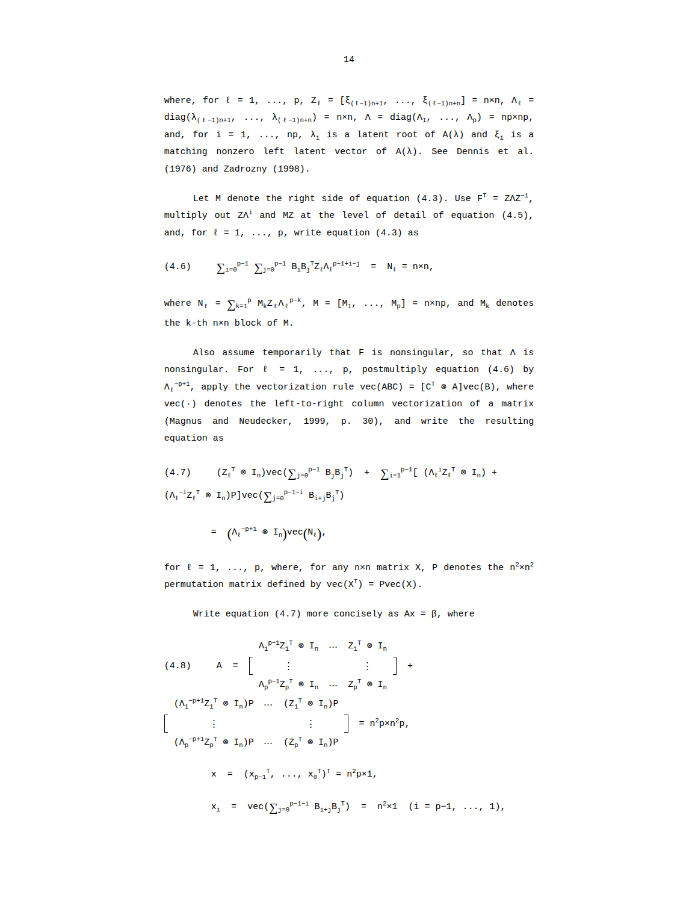14
where, for ℓ = 1, ..., p, Zℓ = [ξ(ℓ−1)n+1, ..., ξ(ℓ−1)n+n] = n×n, Λℓ = diag(λ(ℓ−1)n+1, ..., λ(ℓ−1)n+n) = n×n, Λ = diag(Λ1, ..., Λp) = np×np, and, for i = 1, ..., np, λi is a latent root of A(λ) and ξi is a matching nonzero left latent vector of A(λ). See Dennis et al. (1976) and Zadrozny (1998).
Let M denote the right side of equation (4.3). Use FT = ZΛZ−1, multiply out ZΛi and MZ at the level of detail of equation (4.5), and, for ℓ = 1, ..., p, write equation (4.3) as
(4.6) ∑i=0p−1 ∑j=0p−1 BiBjTZℓΛℓp−1+i−j = Nℓ = n×n,
where Nℓ = ∑k=1p MkZℓΛℓp−k, M = [M1, ..., Mp] = n×np, and Mk denotes the k-th n×n block of M.
Also assume temporarily that F is nonsingular, so that Λ is nonsingular. For ℓ = 1, ..., p, postmultiply equation (4.6) by Λℓ−p+1, apply the vectorization rule vec(ABC) = [CT ⊗ A]vec(B), where vec(·) denotes the left-to-right column vectorization of a matrix (Magnus and Neudecker, 1999, p. 30), and write the resulting equation as
(4.7) (ZℓT ⊗ In)vec(∑j=0p−1 BjBjT) + ∑i=1p−1[ (ΛℓiZℓT ⊗ In) + (Λℓ−iZℓT ⊗ In)P]vec(∑j=0p−1−i Bi+jBjT)
= (Λℓ−p+1 ⊗ In) vec(Nℓ),
for ℓ = 1, ..., p, where, for any n×n matrix X, P denotes the n2×n2 permutation matrix defined by vec(XT) = Pvec(X).
Write equation (4.7) more concisely as Ax = β, where
(4.8) A =
| Λ 1 p−1 Z 1 T ⊗ I n | ⋯ | Z 1 T ⊗ I n |
| ⋮ | | ⋮ |
| Λ p p−1 Z p T ⊗ I n | ⋯ | Z p T ⊗ I n |
+
| (Λ 1 −p+1 Z 1 T ⊗ I n )P | ⋯ | (Z 1 T ⊗ I n )P |
| ⋮ | | ⋮ |
| (Λ p −p+1 Z p T ⊗ I n )P | ⋯ | (Z p T ⊗ I n )P |
= n2p×n2p,
x = (xp−1T, ..., x0T)T = n2p×1,
xi = vec(∑j=0p−1−i Bi+jBjT) = n2×1 (i = p−1, ..., 1),